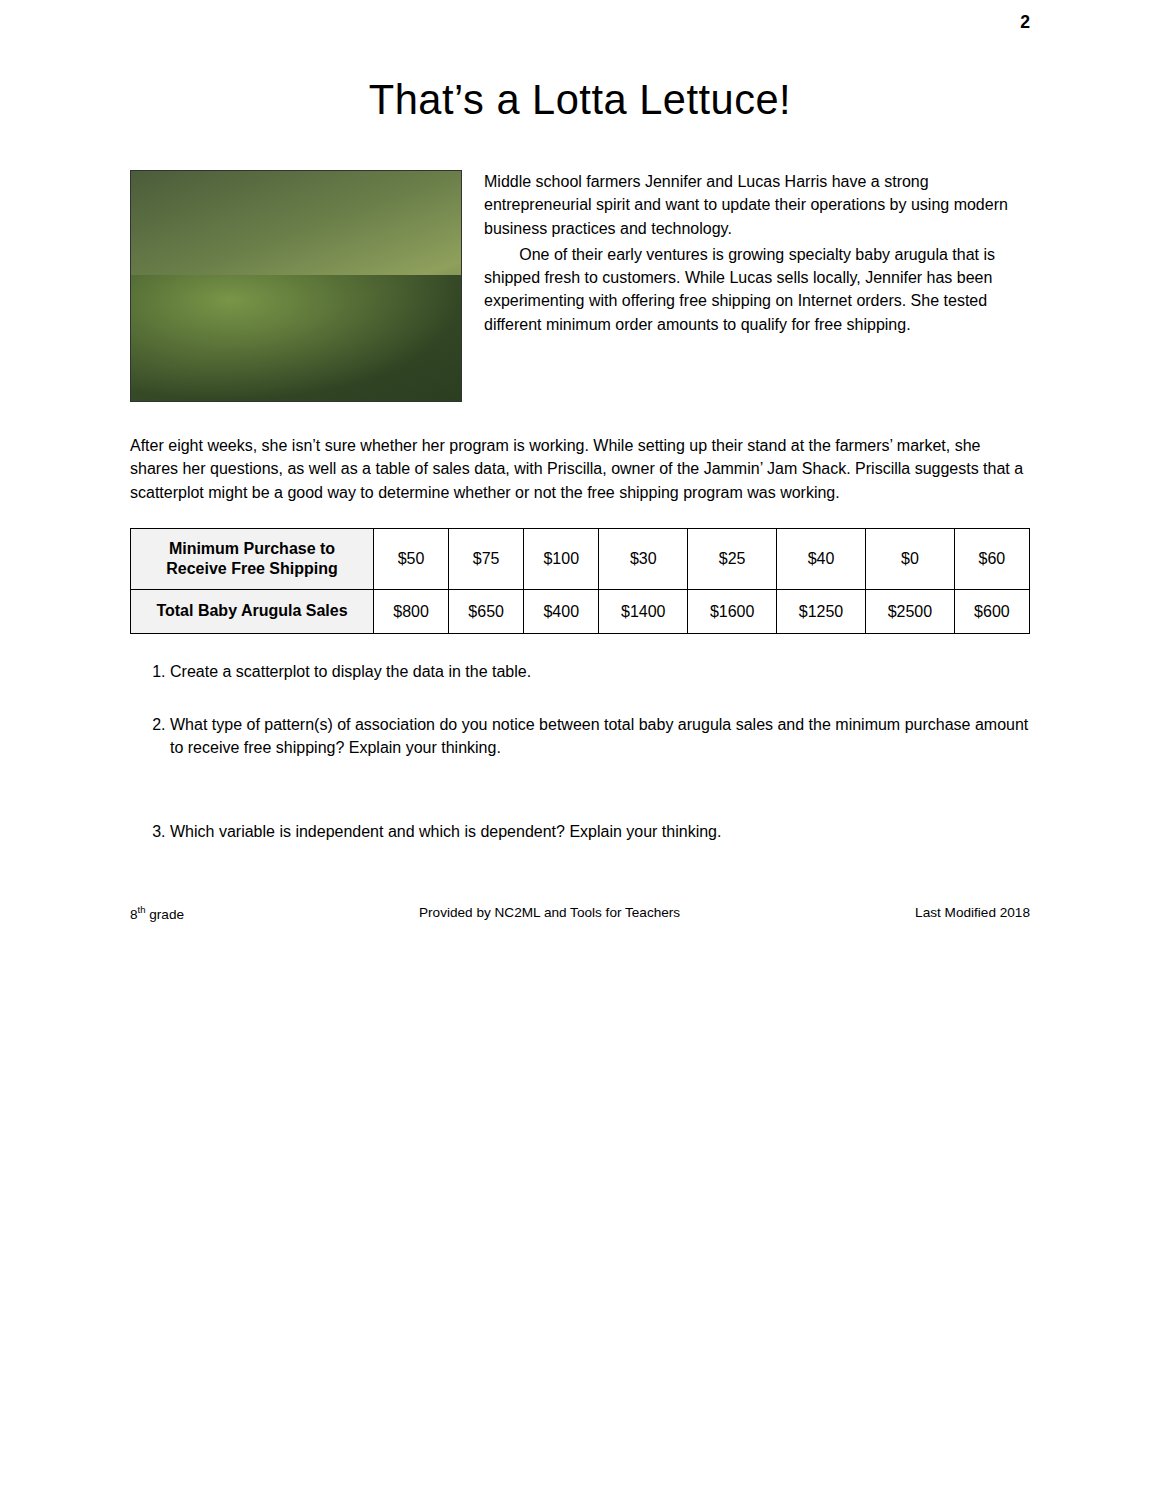2
That’s a Lotta Lettuce!
farm photo
Middle school farmers Jennifer and Lucas Harris have a strong entrepreneurial spirit and want to update their operations by using modern business practices and technology.
One of their early ventures is growing specialty baby arugula that is shipped fresh to customers. While Lucas sells locally, Jennifer has been experimenting with offering free shipping on Internet orders. She tested different minimum order amounts to qualify for free shipping.
After eight weeks, she isn’t sure whether her program is working. While setting up their stand at the farmers’ market, she shares her questions, as well as a table of sales data, with Priscilla, owner of the Jammin’ Jam Shack. Priscilla suggests that a scatterplot might be a good way to determine whether or not the free shipping program was working.
| Minimum Purchase to Receive Free Shipping | $50 | $75 | $100 | $30 | $25 | $40 | $0 | $60 |
| Total Baby Arugula Sales | $800 | $650 | $400 | $1400 | $1600 | $1250 | $2500 | $600 |
Create a scatterplot to display the data in the table.
What type of pattern(s) of association do you notice between total baby arugula sales and the minimum purchase amount to receive free shipping? Explain your thinking.
Which variable is independent and which is dependent? Explain your thinking.
8th grade
Provided by NC2ML and Tools for Teachers
Last Modified 2018